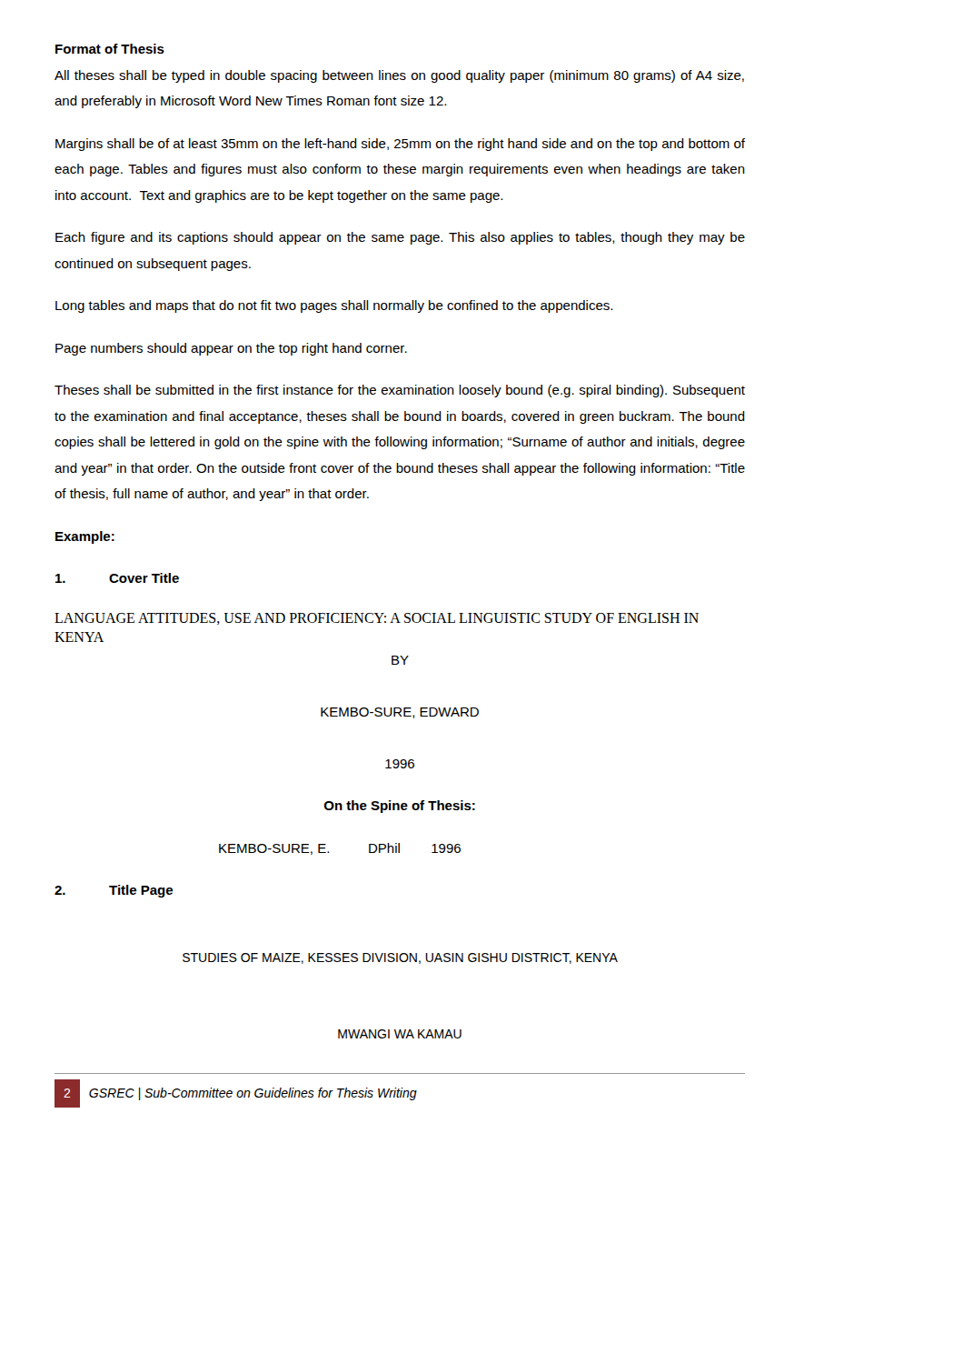Format of Thesis
All theses shall be typed in double spacing between lines on good quality paper (minimum 80 grams) of A4 size, and preferably in Microsoft Word New Times Roman font size 12.
Margins shall be of at least 35mm on the left-hand side, 25mm on the right hand side and on the top and bottom of each page. Tables and figures must also conform to these margin requirements even when headings are taken into account. Text and graphics are to be kept together on the same page.
Each figure and its captions should appear on the same page. This also applies to tables, though they may be continued on subsequent pages.
Long tables and maps that do not fit two pages shall normally be confined to the appendices.
Page numbers should appear on the top right hand corner.
Theses shall be submitted in the first instance for the examination loosely bound (e.g. spiral binding). Subsequent to the examination and final acceptance, theses shall be bound in boards, covered in green buckram. The bound copies shall be lettered in gold on the spine with the following information; “Surname of author and initials, degree and year” in that order. On the outside front cover of the bound theses shall appear the following information: “Title of thesis, full name of author, and year” in that order.
Example:
1. Cover Title
LANGUAGE ATTITUDES, USE AND PROFICIENCY: A SOCIAL LINGUISTIC STUDY OF ENGLISH IN KENYA
BY
KEMBO-SURE, EDWARD
1996
On the Spine of Thesis:
KEMBO-SURE, E. DPhil 1996
2. Title Page
STUDIES OF MAIZE, KESSES DIVISION, UASIN GISHU DISTRICT, KENYA
MWANGI WA KAMAU
2 GSREC | Sub-Committee on Guidelines for Thesis Writing